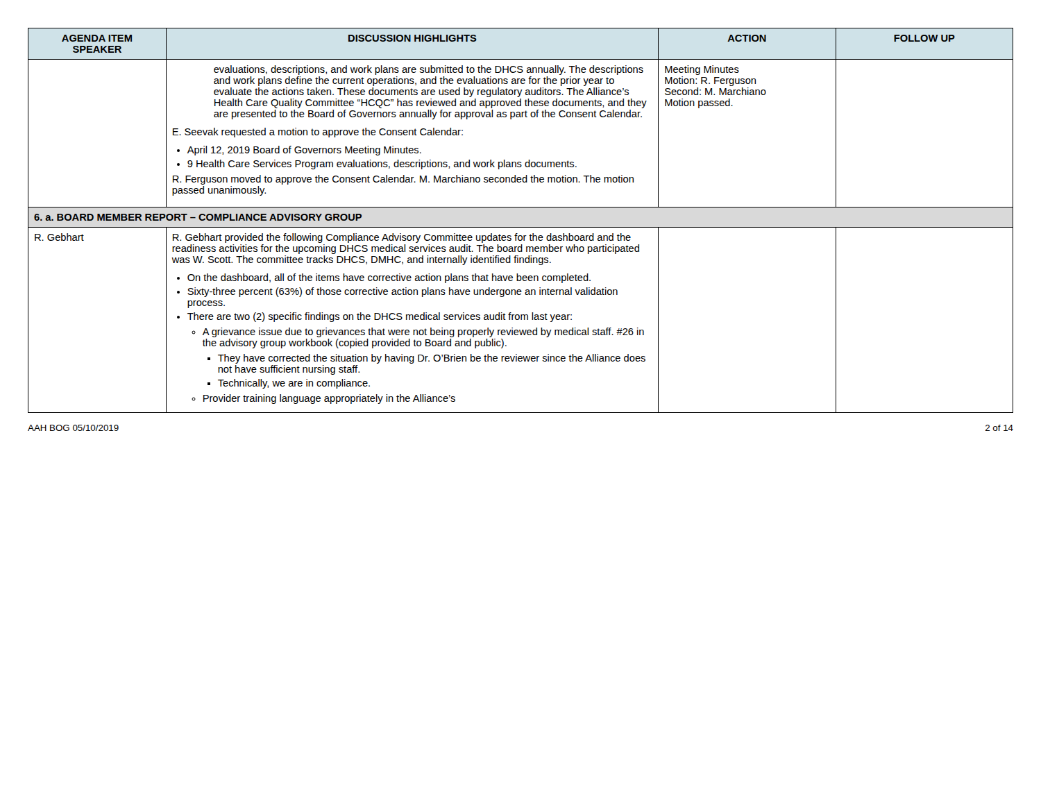| AGENDA ITEM SPEAKER | DISCUSSION HIGHLIGHTS | ACTION | FOLLOW UP |
| --- | --- | --- | --- |
| | evaluations, descriptions, and work plans are submitted to the DHCS annually. The descriptions and work plans define the current operations, and the evaluations are for the prior year to evaluate the actions taken. These documents are used by regulatory auditors. The Alliance’s Health Care Quality Committee “HCQC” has reviewed and approved these documents, and they are presented to the Board of Governors annually for approval as part of the Consent Calendar. E. Seevak requested a motion to approve the Consent Calendar: April 12, 2019 Board of Governors Meeting Minutes. 9 Health Care Services Program evaluations, descriptions, and work plans documents. R. Ferguson moved to approve the Consent Calendar. M. Marchiano seconded the motion. The motion passed unanimously. | Meeting Minutes Motion: R. Ferguson Second: M. Marchiano Motion passed. | |
| 6. a. BOARD MEMBER REPORT – COMPLIANCE ADVISORY GROUP |
| R. Gebhart | R. Gebhart provided the following Compliance Advisory Committee updates for the dashboard and the readiness activities for the upcoming DHCS medical services audit. The board member who participated was W. Scott. The committee tracks DHCS, DMHC, and internally identified findings. On the dashboard, all of the items have corrective action plans that have been completed. Sixty-three percent (63%) of those corrective action plans have undergone an internal validation process. There are two (2) specific findings on the DHCS medical services audit from last year: A grievance issue due to grievances that were not being properly reviewed by medical staff. #26 in the advisory group workbook (copied provided to Board and public). They have corrected the situation by having Dr. O’Brien be the reviewer since the Alliance does not have sufficient nursing staff. Technically, we are in compliance. Provider training language appropriately in the Alliance’s | | |
AAH BOG 05/10/2019 2 of 14